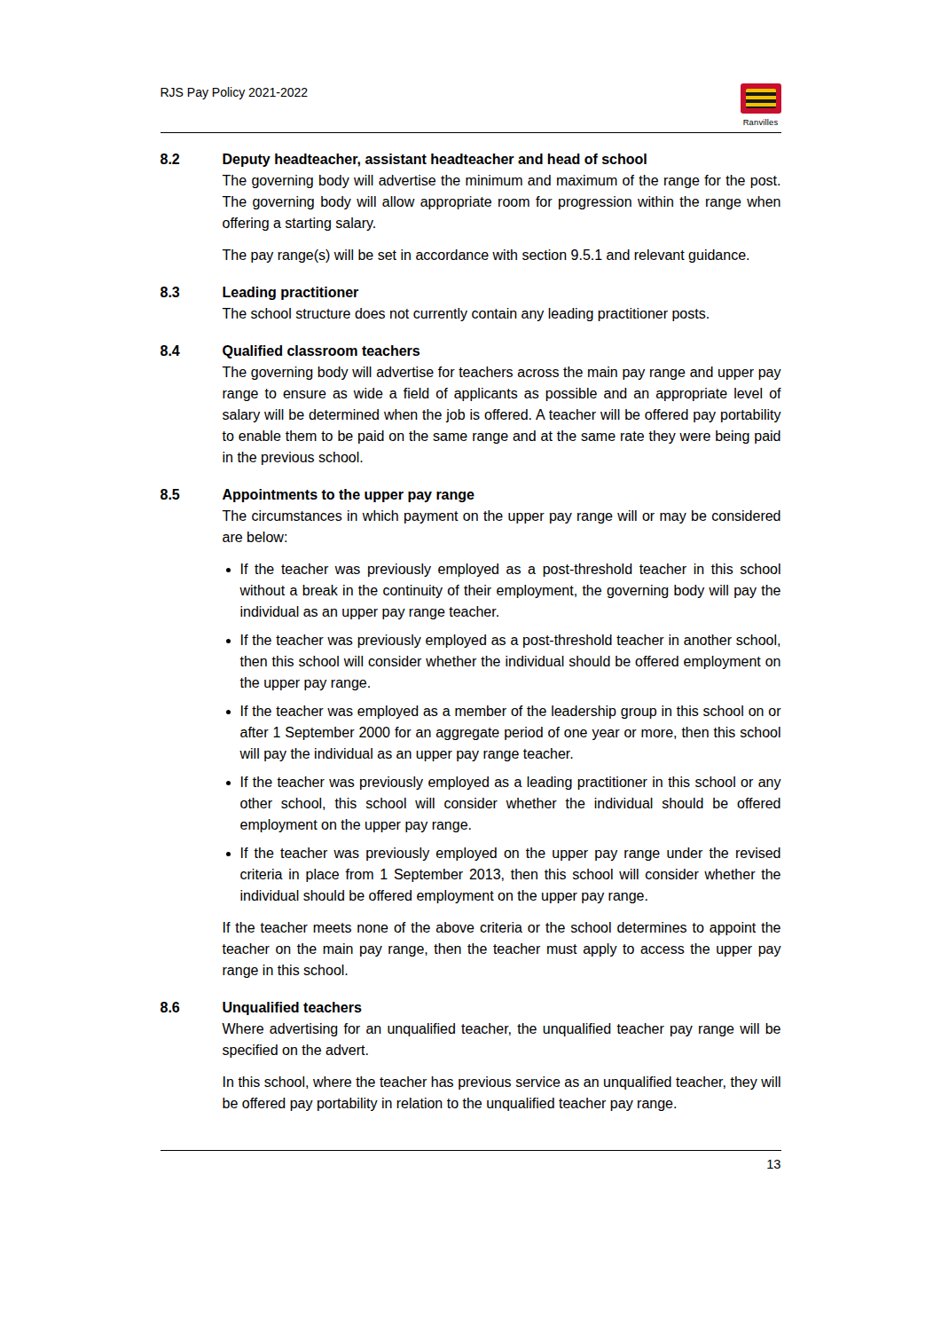RJS Pay Policy 2021-2022
Ranvilles
8.2 Deputy headteacher, assistant headteacher and head of school
The governing body will advertise the minimum and maximum of the range for the post. The governing body will allow appropriate room for progression within the range when offering a starting salary.
The pay range(s) will be set in accordance with section 9.5.1 and relevant guidance.
8.3 Leading practitioner
The school structure does not currently contain any leading practitioner posts.
8.4 Qualified classroom teachers
The governing body will advertise for teachers across the main pay range and upper pay range to ensure as wide a field of applicants as possible and an appropriate level of salary will be determined when the job is offered. A teacher will be offered pay portability to enable them to be paid on the same range and at the same rate they were being paid in the previous school.
8.5 Appointments to the upper pay range
The circumstances in which payment on the upper pay range will or may be considered are below:
If the teacher was previously employed as a post-threshold teacher in this school without a break in the continuity of their employment, the governing body will pay the individual as an upper pay range teacher.
If the teacher was previously employed as a post-threshold teacher in another school, then this school will consider whether the individual should be offered employment on the upper pay range.
If the teacher was employed as a member of the leadership group in this school on or after 1 September 2000 for an aggregate period of one year or more, then this school will pay the individual as an upper pay range teacher.
If the teacher was previously employed as a leading practitioner in this school or any other school, this school will consider whether the individual should be offered employment on the upper pay range.
If the teacher was previously employed on the upper pay range under the revised criteria in place from 1 September 2013, then this school will consider whether the individual should be offered employment on the upper pay range.
If the teacher meets none of the above criteria or the school determines to appoint the teacher on the main pay range, then the teacher must apply to access the upper pay range in this school.
8.6 Unqualified teachers
Where advertising for an unqualified teacher, the unqualified teacher pay range will be specified on the advert.
In this school, where the teacher has previous service as an unqualified teacher, they will be offered pay portability in relation to the unqualified teacher pay range.
13